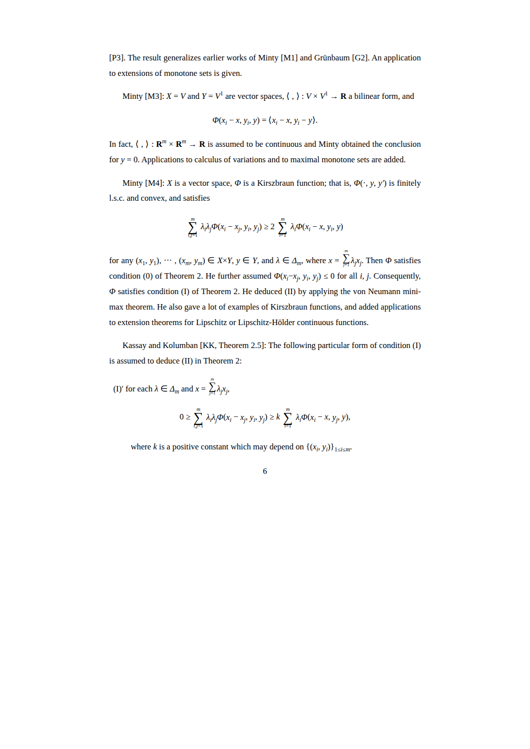[P3]. The result generalizes earlier works of Minty [M1] and Grünbaum [G2]. An application to extensions of monotone sets is given.
Minty [M3]: X = V and Y = V1 are vector spaces, ⟨ , ⟩ : V × V1 → R a bilinear form, and
Φ(xi − x, yi, y) = ⟨xi − x, yi − y⟩.
In fact, ⟨ , ⟩ : Rm × Rm → R is assumed to be continuous and Minty obtained the conclusion for y = 0. Applications to calculus of variations and to maximal monotone sets are added.
Minty [M4]: X is a vector space, Φ is a Kirszbraun function; that is, Φ(·, y, y′) is finitely l.s.c. and convex, and satisfies
m∑i,j=1 λiλjΦ(xi − xj, yi, yj) ≥ 2 m∑i=1 λiΦ(xi − x, yi, y)
for any (x1, y1), ··· , (xm, ym) ∈ X×Y, y ∈ Y, and λ ∈ Δm, where x = m∑j=1 λjxj. Then Φ satisfies condition (0) of Theorem 2. He further assumed Φ(xi−xj, yi, yj) ≤ 0 for all i, j. Consequently, Φ satisfies condition (I) of Theorem 2. He deduced (II) by applying the von Neumann minimax theorem. He also gave a lot of examples of Kirszbraun functions, and added applications to extension theorems for Lipschitz or Lipschitz-Hölder continuous functions.
Kassay and Kolumban [KK, Theorem 2.5]: The following particular form of condition (I) is assumed to deduce (II) in Theorem 2:
(I)′ for each λ ∈ Δm and x = m∑j=1 λjxj,
0 ≥ m∑i,j=1 λiλjΦ(xi − xj, yi, yj) ≥ k m∑i=1 λiΦ(xi − x, yj, y),
where k is a positive constant which may depend on {(xi, yi)}1≤i≤m.
6